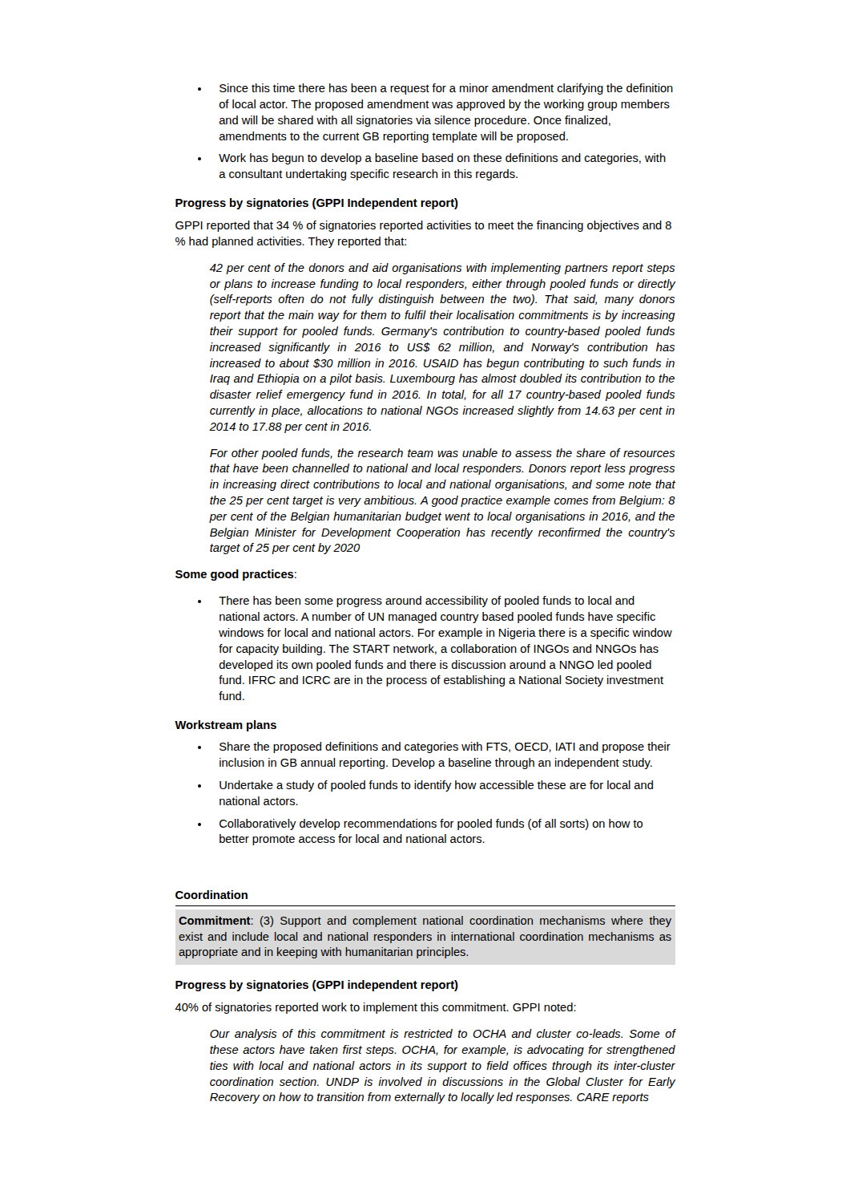Since this time there has been a request for a minor amendment clarifying the definition of local actor. The proposed amendment was approved by the working group members and will be shared with all signatories via silence procedure. Once finalized, amendments to the current GB reporting template will be proposed.
Work has begun to develop a baseline based on these definitions and categories, with a consultant undertaking specific research in this regards.
Progress by signatories (GPPI Independent report)
GPPI reported that 34 % of signatories reported activities to meet the financing objectives and 8 % had planned activities. They reported that:
42 per cent of the donors and aid organisations with implementing partners report steps or plans to increase funding to local responders, either through pooled funds or directly (self-reports often do not fully distinguish between the two). That said, many donors report that the main way for them to fulfil their localisation commitments is by increasing their support for pooled funds. Germany's contribution to country-based pooled funds increased significantly in 2016 to US$ 62 million, and Norway's contribution has increased to about $30 million in 2016. USAID has begun contributing to such funds in Iraq and Ethiopia on a pilot basis. Luxembourg has almost doubled its contribution to the disaster relief emergency fund in 2016. In total, for all 17 country-based pooled funds currently in place, allocations to national NGOs increased slightly from 14.63 per cent in 2014 to 17.88 per cent in 2016.
For other pooled funds, the research team was unable to assess the share of resources that have been channelled to national and local responders. Donors report less progress in increasing direct contributions to local and national organisations, and some note that the 25 per cent target is very ambitious. A good practice example comes from Belgium: 8 per cent of the Belgian humanitarian budget went to local organisations in 2016, and the Belgian Minister for Development Cooperation has recently reconfirmed the country's target of 25 per cent by 2020
Some good practices:
There has been some progress around accessibility of pooled funds to local and national actors. A number of UN managed country based pooled funds have specific windows for local and national actors. For example in Nigeria there is a specific window for capacity building. The START network, a collaboration of INGOs and NNGOs has developed its own pooled funds and there is discussion around a NNGO led pooled fund. IFRC and ICRC are in the process of establishing a National Society investment fund.
Workstream plans
Share the proposed definitions and categories with FTS, OECD, IATI and propose their inclusion in GB annual reporting. Develop a baseline through an independent study.
Undertake a study of pooled funds to identify how accessible these are for local and national actors.
Collaboratively develop recommendations for pooled funds (of all sorts) on how to better promote access for local and national actors.
Coordination
Commitment: (3) Support and complement national coordination mechanisms where they exist and include local and national responders in international coordination mechanisms as appropriate and in keeping with humanitarian principles.
Progress by signatories (GPPI independent report)
40% of signatories reported work to implement this commitment. GPPI noted:
Our analysis of this commitment is restricted to OCHA and cluster co-leads. Some of these actors have taken first steps. OCHA, for example, is advocating for strengthened ties with local and national actors in its support to field offices through its inter-cluster coordination section. UNDP is involved in discussions in the Global Cluster for Early Recovery on how to transition from externally to locally led responses. CARE reports